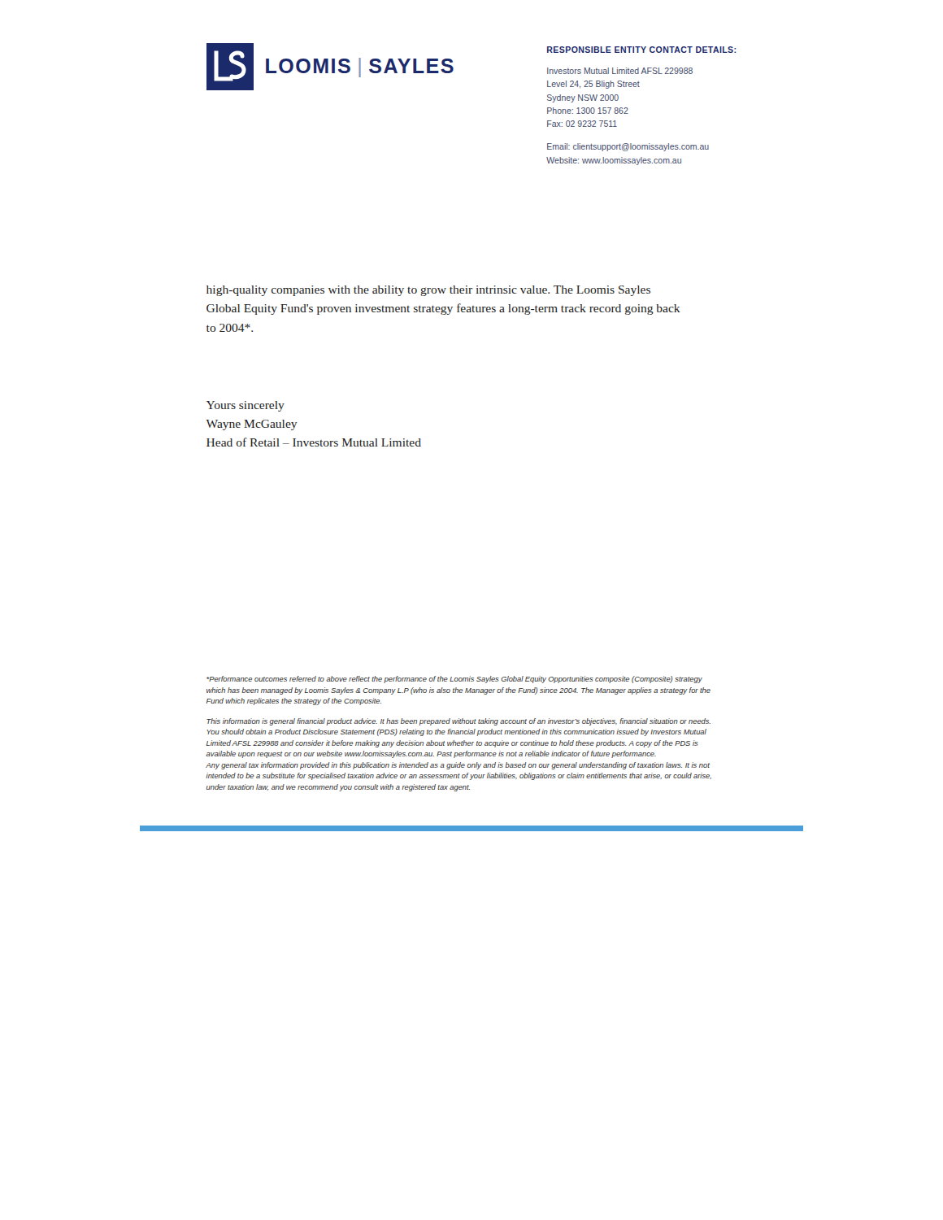LOOMIS|SAYLES
RESPONSIBLE ENTITY CONTACT DETAILS:
Investors Mutual Limited AFSL 229988
Level 24, 25 Bligh Street
Sydney NSW 2000
Phone: 1300 157 862
Fax: 02 9232 7511
Email: clientsupport@loomissayles.com.au
Website: www.loomissayles.com.au
high-quality companies with the ability to grow their intrinsic value. The Loomis Sayles Global Equity Fund's proven investment strategy features a long-term track record going back to 2004*.
Yours sincerely
Wayne McGauley
Head of Retail – Investors Mutual Limited
*Performance outcomes referred to above reflect the performance of the Loomis Sayles Global Equity Opportunities composite (Composite) strategy which has been managed by Loomis Sayles & Company L.P (who is also the Manager of the Fund) since 2004. The Manager applies a strategy for the Fund which replicates the strategy of the Composite.
This information is general financial product advice. It has been prepared without taking account of an investor’s objectives, financial situation or needs. You should obtain a Product Disclosure Statement (PDS) relating to the financial product mentioned in this communication issued by Investors Mutual Limited AFSL 229988 and consider it before making any decision about whether to acquire or continue to hold these products. A copy of the PDS is available upon request or on our website www.loomissayles.com.au. Past performance is not a reliable indicator of future performance.
Any general tax information provided in this publication is intended as a guide only and is based on our general understanding of taxation laws. It is not intended to be a substitute for specialised taxation advice or an assessment of your liabilities, obligations or claim entitlements that arise, or could arise, under taxation law, and we recommend you consult with a registered tax agent.